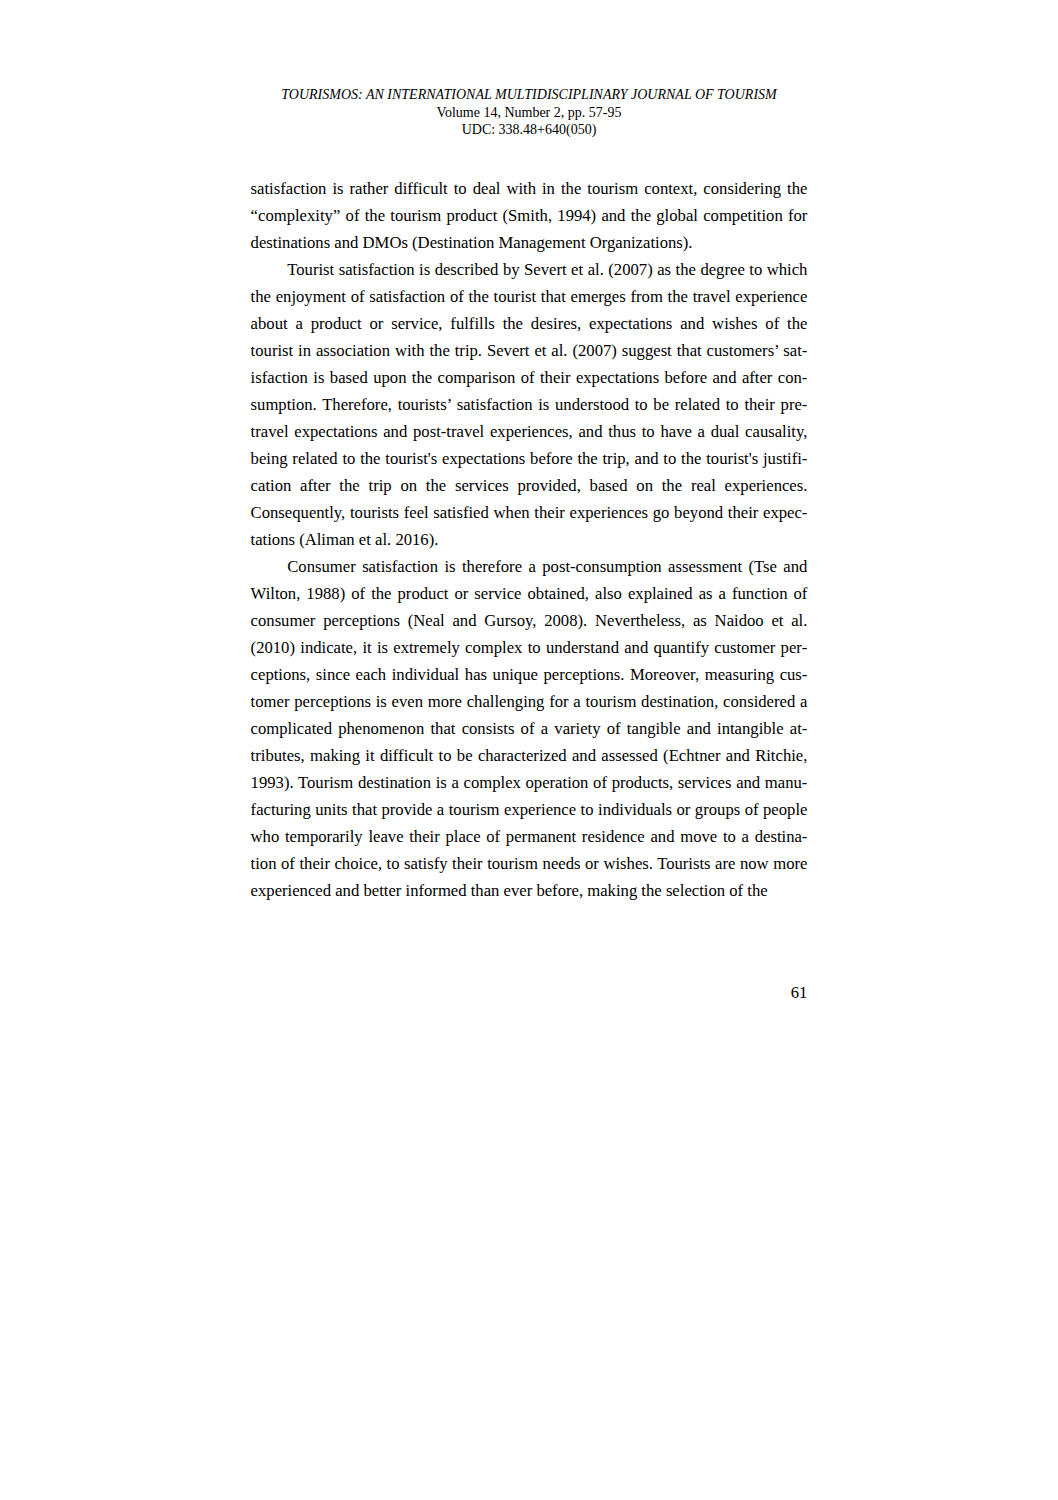TOURISMOS: AN INTERNATIONAL MULTIDISCIPLINARY JOURNAL OF TOURISM
Volume 14, Number 2, pp. 57-95
UDC: 338.48+640(050)
satisfaction is rather difficult to deal with in the tourism context, considering the “complexity” of the tourism product (Smith, 1994) and the global competition for destinations and DMOs (Destination Management Organizations).
Tourist satisfaction is described by Severt et al. (2007) as the degree to which the enjoyment of satisfaction of the tourist that emerges from the travel experience about a product or service, fulfills the desires, expectations and wishes of the tourist in association with the trip. Severt et al. (2007) suggest that customers’ satisfaction is based upon the comparison of their expectations before and after consumption. Therefore, tourists’ satisfaction is understood to be related to their pre-travel expectations and post-travel experiences, and thus to have a dual causality, being related to the tourist's expectations before the trip, and to the tourist's justification after the trip on the services provided, based on the real experiences. Consequently, tourists feel satisfied when their experiences go beyond their expectations (Aliman et al. 2016).
Consumer satisfaction is therefore a post-consumption assessment (Tse and Wilton, 1988) of the product or service obtained, also explained as a function of consumer perceptions (Neal and Gursoy, 2008). Nevertheless, as Naidoo et al. (2010) indicate, it is extremely complex to understand and quantify customer perceptions, since each individual has unique perceptions. Moreover, measuring customer perceptions is even more challenging for a tourism destination, considered a complicated phenomenon that consists of a variety of tangible and intangible attributes, making it difficult to be characterized and assessed (Echtner and Ritchie, 1993). Tourism destination is a complex operation of products, services and manufacturing units that provide a tourism experience to individuals or groups of people who temporarily leave their place of permanent residence and move to a destination of their choice, to satisfy their tourism needs or wishes. Tourists are now more experienced and better informed than ever before, making the selection of the
61